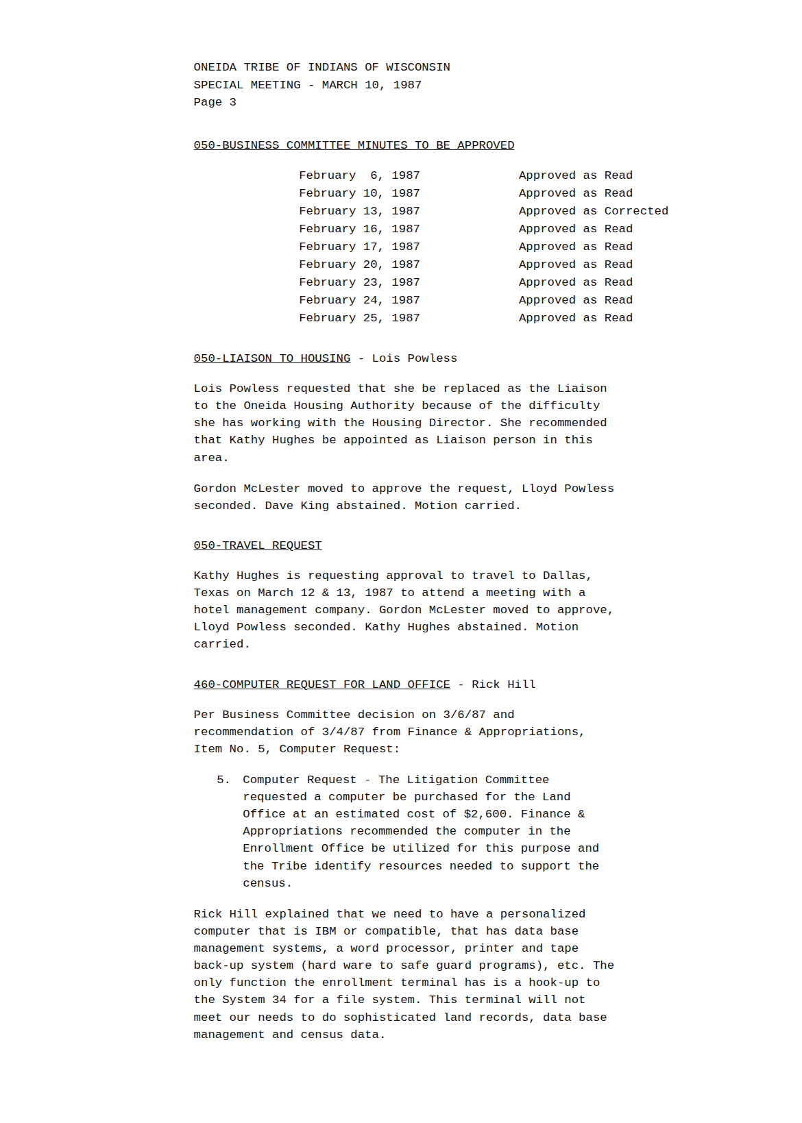ONEIDA TRIBE OF INDIANS OF WISCONSIN
SPECIAL MEETING - MARCH 10, 1987
Page 3
050-BUSINESS COMMITTEE MINUTES TO BE APPROVED
| February 6, 1987 | Approved as Read |
| February 10, 1987 | Approved as Read |
| February 13, 1987 | Approved as Corrected |
| February 16, 1987 | Approved as Read |
| February 17, 1987 | Approved as Read |
| February 20, 1987 | Approved as Read |
| February 23, 1987 | Approved as Read |
| February 24, 1987 | Approved as Read |
| February 25, 1987 | Approved as Read |
050-LIAISON TO HOUSING - Lois Powless
Lois Powless requested that she be replaced as the Liaison to the Oneida Housing Authority because of the difficulty she has working with the Housing Director. She recommended that Kathy Hughes be appointed as Liaison person in this area.
Gordon McLester moved to approve the request, Lloyd Powless seconded. Dave King abstained. Motion carried.
050-TRAVEL REQUEST
Kathy Hughes is requesting approval to travel to Dallas, Texas on March 12 & 13, 1987 to attend a meeting with a hotel management company. Gordon McLester moved to approve, Lloyd Powless seconded. Kathy Hughes abstained. Motion carried.
460-COMPUTER REQUEST FOR LAND OFFICE - Rick Hill
Per Business Committee decision on 3/6/87 and recommendation of 3/4/87 from Finance & Appropriations, Item No. 5, Computer Request:
5.
Computer Request - The Litigation Committee requested a computer be purchased for the Land Office at an estimated cost of $2,600. Finance & Appropriations recommended the computer in the Enrollment Office be utilized for this purpose and the Tribe identify resources needed to support the census.
Rick Hill explained that we need to have a personalized computer that is IBM or compatible, that has data base management systems, a word processor, printer and tape back-up system (hard ware to safe guard programs), etc. The only function the enrollment terminal has is a hook-up to the System 34 for a file system. This terminal will not meet our needs to do sophisticated land records, data base management and census data.